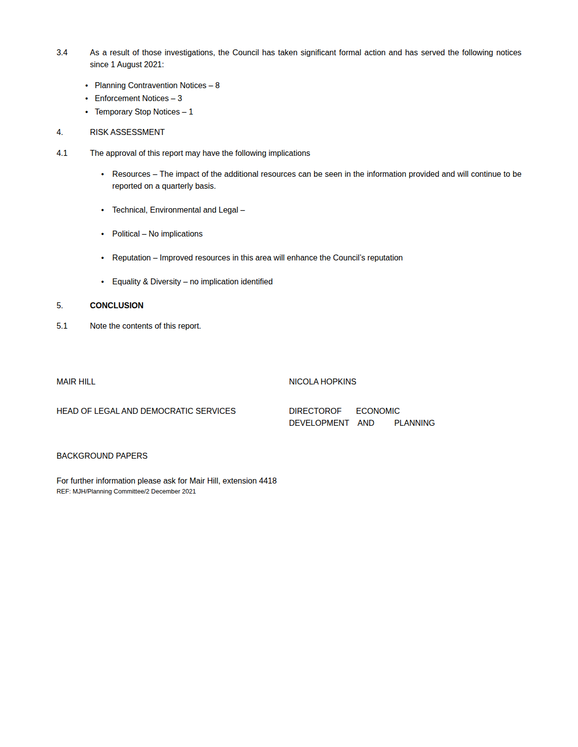3.4
As a result of those investigations, the Council has taken significant formal action and has served the following notices since 1 August 2021:
•Planning Contravention Notices – 8
•Enforcement Notices – 3
•Temporary Stop Notices – 1
4.
RISK ASSESSMENT
4.1
The approval of this report may have the following implications
•Resources – The impact of the additional resources can be seen in the information provided and will continue to be reported on a quarterly basis.
•Technical, Environmental and Legal –
•Political – No implications
•Reputation – Improved resources in this area will enhance the Council’s reputation
•Equality & Diversity – no implication identified
5.
CONCLUSION
5.1
Note the contents of this report.
MAIR HILL
NICOLA HOPKINS
HEAD OF LEGAL AND DEMOCRATIC SERVICES
DIRECTOR OF ECONOMIC
DEVELOPMENT AND PLANNING
BACKGROUND PAPERS
For further information please ask for Mair Hill, extension 4418
REF: MJH/Planning Committee/2 December 2021